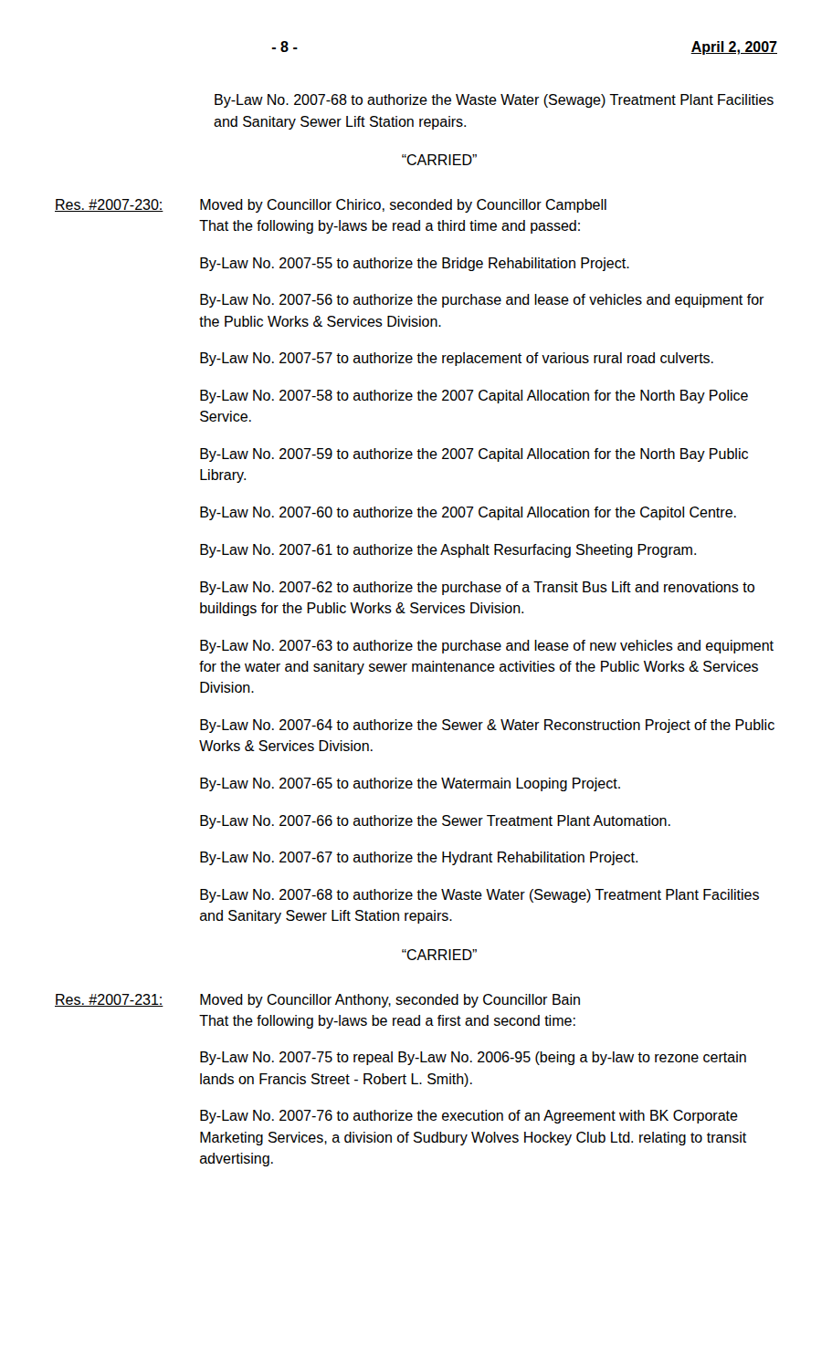- 8 - April 2, 2007
By-Law No. 2007-68 to authorize the Waste Water (Sewage) Treatment Plant Facilities and Sanitary Sewer Lift Station repairs.
“CARRIED”
Res. #2007-230:
Moved by Councillor Chirico, seconded by Councillor Campbell
That the following by-laws be read a third time and passed:
By-Law No. 2007-55 to authorize the Bridge Rehabilitation Project.
By-Law No. 2007-56 to authorize the purchase and lease of vehicles and equipment for the Public Works & Services Division.
By-Law No. 2007-57 to authorize the replacement of various rural road culverts.
By-Law No. 2007-58 to authorize the 2007 Capital Allocation for the North Bay Police Service.
By-Law No. 2007-59 to authorize the 2007 Capital Allocation for the North Bay Public Library.
By-Law No. 2007-60 to authorize the 2007 Capital Allocation for the Capitol Centre.
By-Law No. 2007-61 to authorize the Asphalt Resurfacing Sheeting Program.
By-Law No. 2007-62 to authorize the purchase of a Transit Bus Lift and renovations to buildings for the Public Works & Services Division.
By-Law No. 2007-63 to authorize the purchase and lease of new vehicles and equipment for the water and sanitary sewer maintenance activities of the Public Works & Services Division.
By-Law No. 2007-64 to authorize the Sewer & Water Reconstruction Project of the Public Works & Services Division.
By-Law No. 2007-65 to authorize the Watermain Looping Project.
By-Law No. 2007-66 to authorize the Sewer Treatment Plant Automation.
By-Law No. 2007-67 to authorize the Hydrant Rehabilitation Project.
By-Law No. 2007-68 to authorize the Waste Water (Sewage) Treatment Plant Facilities and Sanitary Sewer Lift Station repairs.
“CARRIED”
Res. #2007-231:
Moved by Councillor Anthony, seconded by Councillor Bain
That the following by-laws be read a first and second time:
By-Law No. 2007-75 to repeal By-Law No. 2006-95 (being a by-law to rezone certain lands on Francis Street - Robert L. Smith).
By-Law No. 2007-76 to authorize the execution of an Agreement with BK Corporate Marketing Services, a division of Sudbury Wolves Hockey Club Ltd. relating to transit advertising.